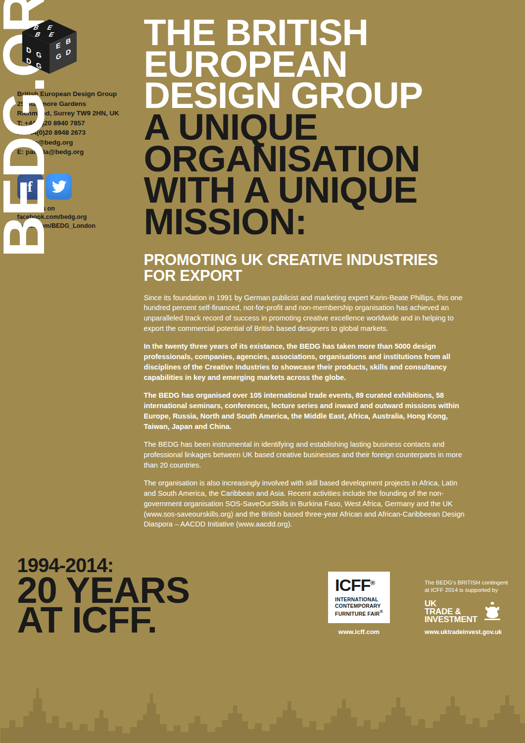BEDG.ORG
B E B E D G D G E B G D
British European Design Group
25 Stanmore Gardens
Richmond, Surrey TW9 2HN, UK
T: +44(0)20 8940 7857
F: +44(0)20 8948 2673
E: info@bedg.org
E: pamela@bedg.org
f
Follow us on facebook.com/bedg.org
twitter.com/BEDG_London
The British European Design Group A unique organisation with a unique mission:
Promoting UK creative industries
for export
Since its foundation in 1991 by German publicist and marketing expert Karin-Beate Phillips, this one hundred percent self-financed, not-for-profit and non-membership organisation has achieved an unparalleled track record of success in promoting creative excellence worldwide and in helping to export the commercial potential of British based designers to global markets.
In the twenty three years of its existance, the BEDG has taken more than 5000 design professionals, companies, agencies, associations, organisations and institutions from all disciplines of the Creative Industries to showcase their products, skills and consultancy capabilities in key and emerging markets across the globe.
The BEDG has organised over 105 international trade events, 89 curated exhibitions, 58 international seminars, conferences, lecture series and inward and outward missions within Europe, Russia, North and South America, the Middle East, Africa, Australia, Hong Kong, Taiwan, Japan and China.
The BEDG has been instrumental in identifying and establishing lasting business contacts and professional linkages between UK based creative businesses and their foreign counterparts in more than 20 countries.
The organisation is also increasingly involved with skill based development projects in Africa, Latin and South America, the Caribbean and Asia. Recent activities include the founding of the non-government organisation SOS-SaveOurSkills in Burkina Faso, West Africa, Germany and the UK (www.sos-saveourskills.org) and the British based three-year African and African-Caribbeean Design Diaspora – AACDD Initiative (www.aacdd.org).
1994-2014: 20 years at ICFF.
ICFF®
International
Contemporary
Furniture Fair®
www.icff.com
The BEDG’s BRITISH contingent
at ICFF 2014 is supported by
UK
Trade &
Investment
www.uktradeinvest.gov.uk